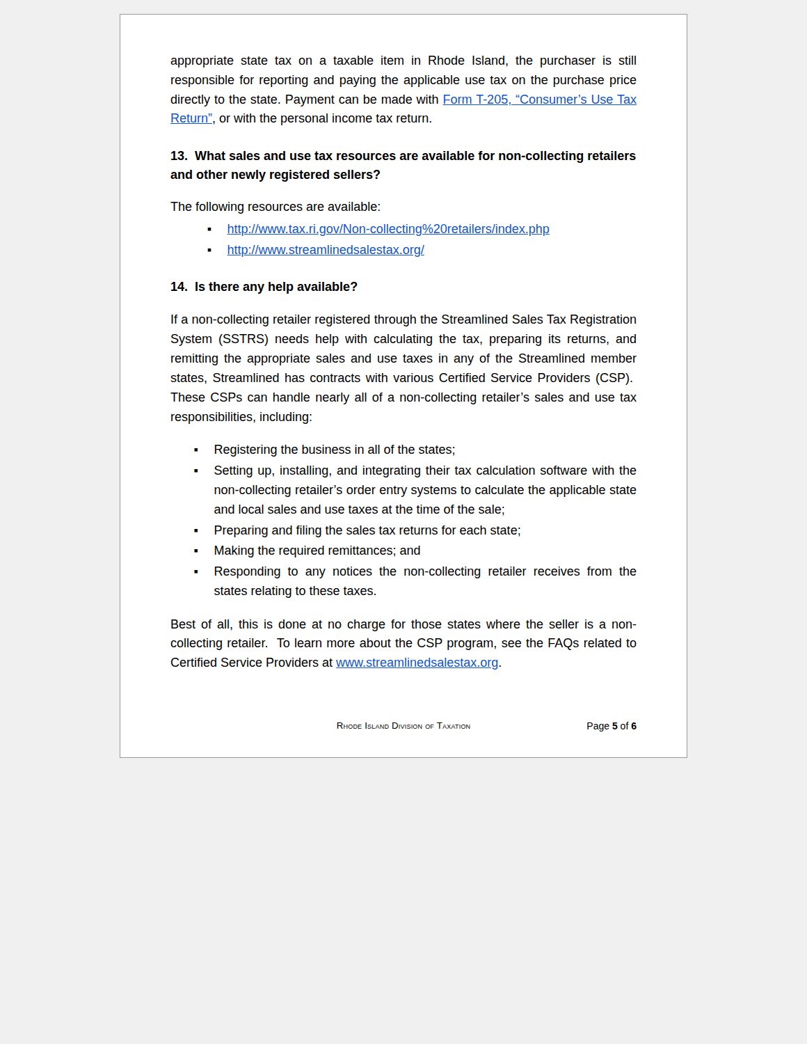appropriate state tax on a taxable item in Rhode Island, the purchaser is still responsible for reporting and paying the applicable use tax on the purchase price directly to the state. Payment can be made with Form T-205, “Consumer’s Use Tax Return”, or with the personal income tax return.
13. What sales and use tax resources are available for non-collecting retailers and other newly registered sellers?
The following resources are available:
http://www.tax.ri.gov/Non-collecting%20retailers/index.php
http://www.streamlinedsalestax.org/
14. Is there any help available?
If a non-collecting retailer registered through the Streamlined Sales Tax Registration System (SSTRS) needs help with calculating the tax, preparing its returns, and remitting the appropriate sales and use taxes in any of the Streamlined member states, Streamlined has contracts with various Certified Service Providers (CSP). These CSPs can handle nearly all of a non-collecting retailer’s sales and use tax responsibilities, including:
Registering the business in all of the states;
Setting up, installing, and integrating their tax calculation software with the non-collecting retailer’s order entry systems to calculate the applicable state and local sales and use taxes at the time of the sale;
Preparing and filing the sales tax returns for each state;
Making the required remittances; and
Responding to any notices the non-collecting retailer receives from the states relating to these taxes.
Best of all, this is done at no charge for those states where the seller is a non-collecting retailer. To learn more about the CSP program, see the FAQs related to Certified Service Providers at www.streamlinedsalestax.org.
Rhode Island Division of Taxation Page 5 of 6